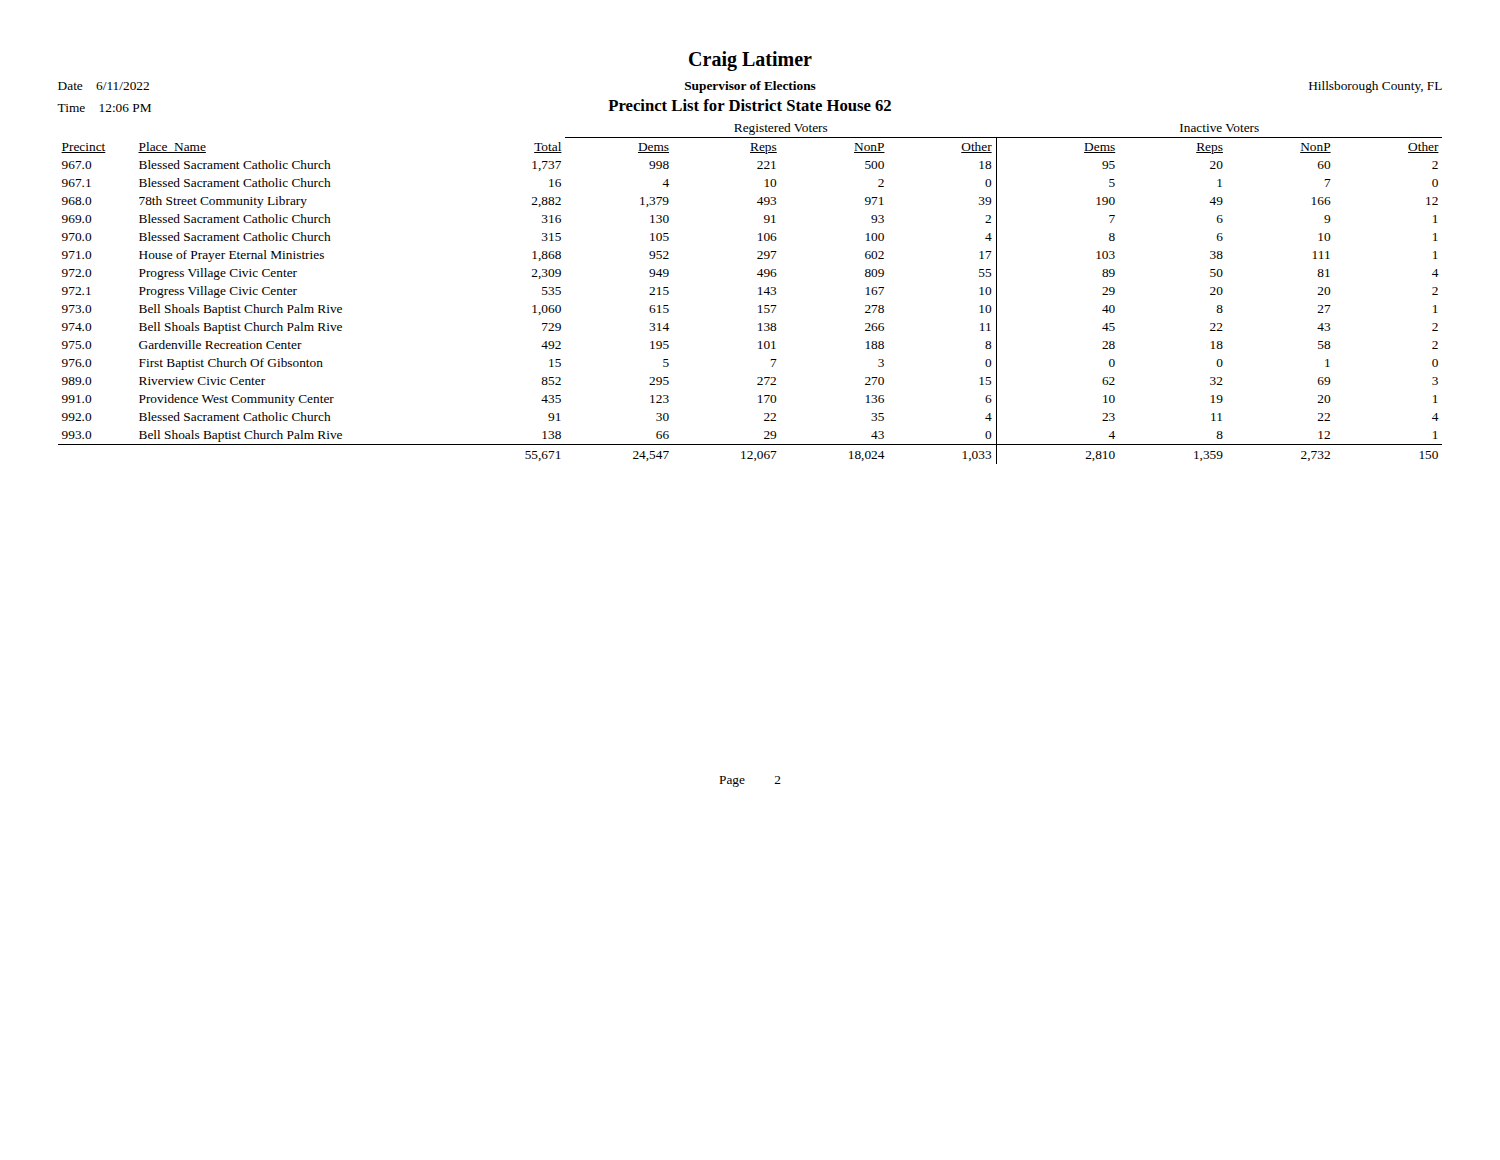Craig Latimer
| Date 6/11/2022 | Supervisor of Elections | Hillsborough County, FL |
| Time 12:06 PM | Precinct List for District State House 62 | |
| | | | Registered Voters | Inactive Voters |
| --- | --- | --- | --- | --- |
| Precinct | Place Name | Total | Dems | Reps | NonP | Other | Dems | Reps | NonP | Other |
| 967.0 | Blessed Sacrament Catholic Church | 1,737 | 998 | 221 | 500 | 18 | 95 | 20 | 60 | 2 |
| 967.1 | Blessed Sacrament Catholic Church | 16 | 4 | 10 | 2 | 0 | 5 | 1 | 7 | 0 |
| 968.0 | 78th Street Community Library | 2,882 | 1,379 | 493 | 971 | 39 | 190 | 49 | 166 | 12 |
| 969.0 | Blessed Sacrament Catholic Church | 316 | 130 | 91 | 93 | 2 | 7 | 6 | 9 | 1 |
| 970.0 | Blessed Sacrament Catholic Church | 315 | 105 | 106 | 100 | 4 | 8 | 6 | 10 | 1 |
| 971.0 | House of Prayer Eternal Ministries | 1,868 | 952 | 297 | 602 | 17 | 103 | 38 | 111 | 1 |
| 972.0 | Progress Village Civic Center | 2,309 | 949 | 496 | 809 | 55 | 89 | 50 | 81 | 4 |
| 972.1 | Progress Village Civic Center | 535 | 215 | 143 | 167 | 10 | 29 | 20 | 20 | 2 |
| 973.0 | Bell Shoals Baptist Church Palm Rive | 1,060 | 615 | 157 | 278 | 10 | 40 | 8 | 27 | 1 |
| 974.0 | Bell Shoals Baptist Church Palm Rive | 729 | 314 | 138 | 266 | 11 | 45 | 22 | 43 | 2 |
| 975.0 | Gardenville Recreation Center | 492 | 195 | 101 | 188 | 8 | 28 | 18 | 58 | 2 |
| 976.0 | First Baptist Church Of Gibsonton | 15 | 5 | 7 | 3 | 0 | 0 | 0 | 1 | 0 |
| 989.0 | Riverview Civic Center | 852 | 295 | 272 | 270 | 15 | 62 | 32 | 69 | 3 |
| 991.0 | Providence West Community Center | 435 | 123 | 170 | 136 | 6 | 10 | 19 | 20 | 1 |
| 992.0 | Blessed Sacrament Catholic Church | 91 | 30 | 22 | 35 | 4 | 23 | 11 | 22 | 4 |
| 993.0 | Bell Shoals Baptist Church Palm Rive | 138 | 66 | 29 | 43 | 0 | 4 | 8 | 12 | 1 |
| | | 55,671 | 24,547 | 12,067 | 18,024 | 1,033 | 2,810 | 1,359 | 2,732 | 150 |
Page2